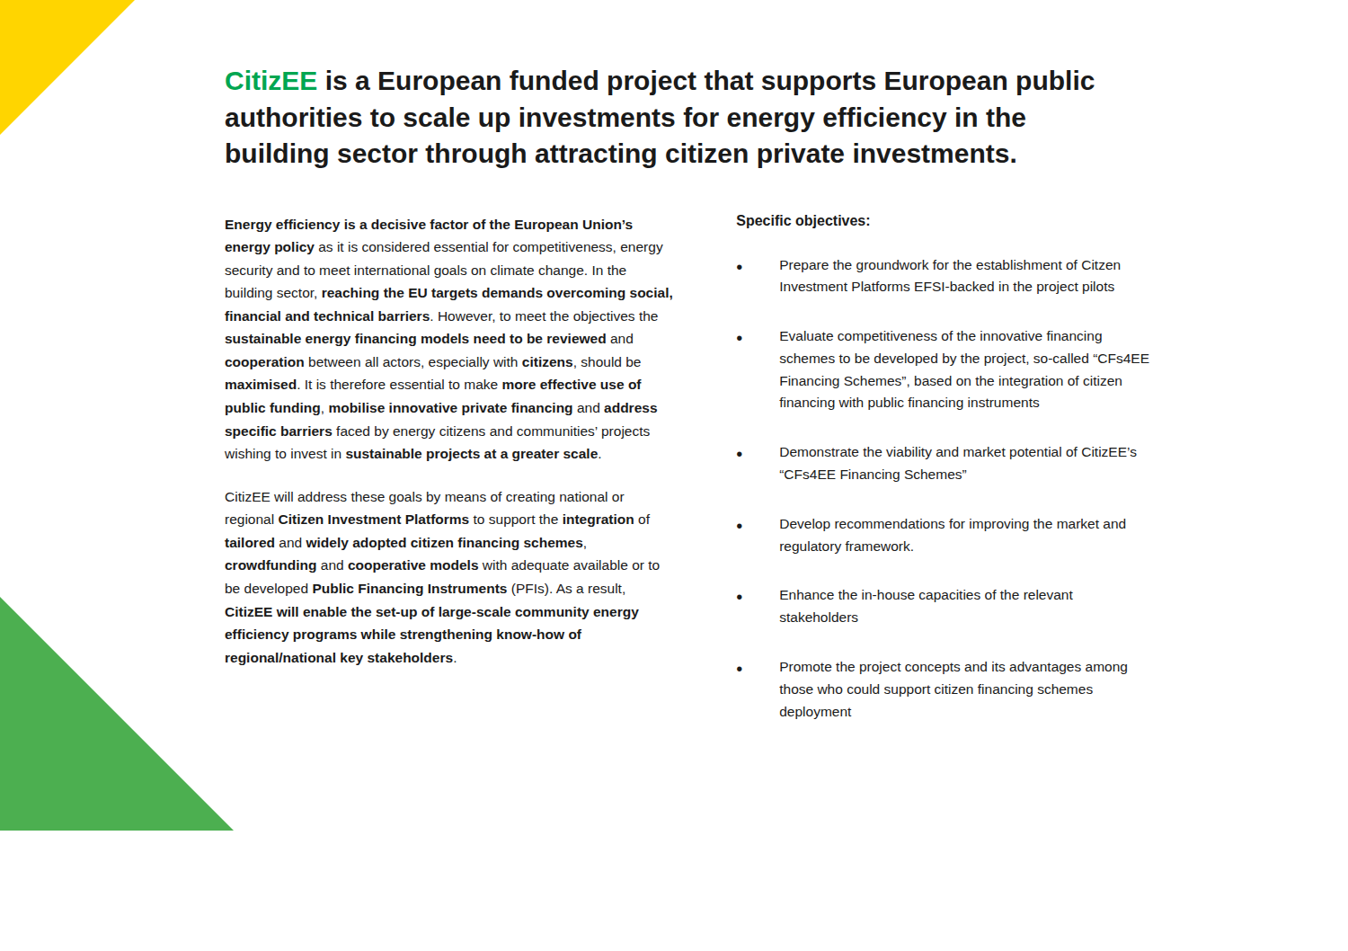CitizEE is a European funded project that supports European public authorities to scale up investments for energy efficiency in the building sector through attracting citizen private investments.
Energy efficiency is a decisive factor of the European Union’s energy policy as it is considered essential for competitiveness, energy security and to meet international goals on climate change. In the building sector, reaching the EU targets demands overcoming social, financial and technical barriers. However, to meet the objectives the sustainable energy financing models need to be reviewed and cooperation between all actors, especially with citizens, should be maximised. It is therefore essential to make more effective use of public funding, mobilise innovative private financing and address specific barriers faced by energy citizens and communities’ projects wishing to invest in sustainable projects at a greater scale.
CitizEE will address these goals by means of creating national or regional Citizen Investment Platforms to support the integration of tailored and widely adopted citizen financing schemes, crowdfunding and cooperative models with adequate available or to be developed Public Financing Instruments (PFIs). As a result, CitizEE will enable the set-up of large-scale community energy efficiency programs while strengthening know-how of regional/national key stakeholders.
Specific objectives:
Prepare the groundwork for the establishment of Citzen Investment Platforms EFSI-backed in the project pilots
Evaluate competitiveness of the innovative financing schemes to be developed by the project, so-called “CFs4EE Financing Schemes”, based on the integration of citizen financing with public financing instruments
Demonstrate the viability and market potential of CitizEE’s “CFs4EE Financing Schemes”
Develop recommendations for improving the market and regulatory framework.
Enhance the in-house capacities of the relevant stakeholders
Promote the project concepts and its advantages among those who could support citizen financing schemes deployment